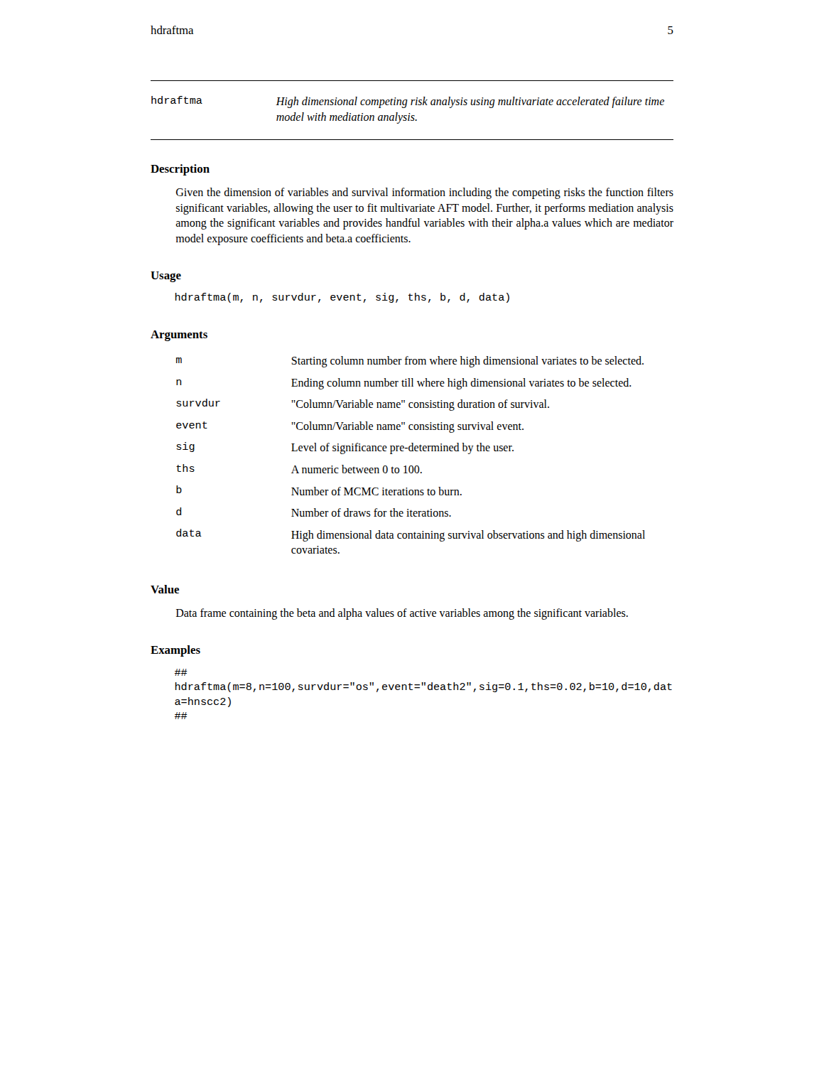hdraftma 5
hdraftma
High dimensional competing risk analysis using multivariate accelerated failure time model with mediation analysis.
Description
Given the dimension of variables and survival information including the competing risks the function filters significant variables, allowing the user to fit multivariate AFT model. Further, it performs mediation analysis among the significant variables and provides handful variables with their alpha.a values which are mediator model exposure coefficients and beta.a coefficients.
Usage
hdraftma(m, n, survdur, event, sig, ths, b, d, data)
Arguments
| m | Starting column number from where high dimensional variates to be selected. |
| n | Ending column number till where high dimensional variates to be selected. |
| survdur | "Column/Variable name" consisting duration of survival. |
| event | "Column/Variable name" consisting survival event. |
| sig | Level of significance pre-determined by the user. |
| ths | A numeric between 0 to 100. |
| b | Number of MCMC iterations to burn. |
| d | Number of draws for the iterations. |
| data | High dimensional data containing survival observations and high dimensional covariates. |
Value
Data frame containing the beta and alpha values of active variables among the significant variables.
Examples
##
hdraftma(m=8,n=100,survdur="os",event="death2",sig=0.1,ths=0.02,b=10,d=10,data=hnscc2)
##